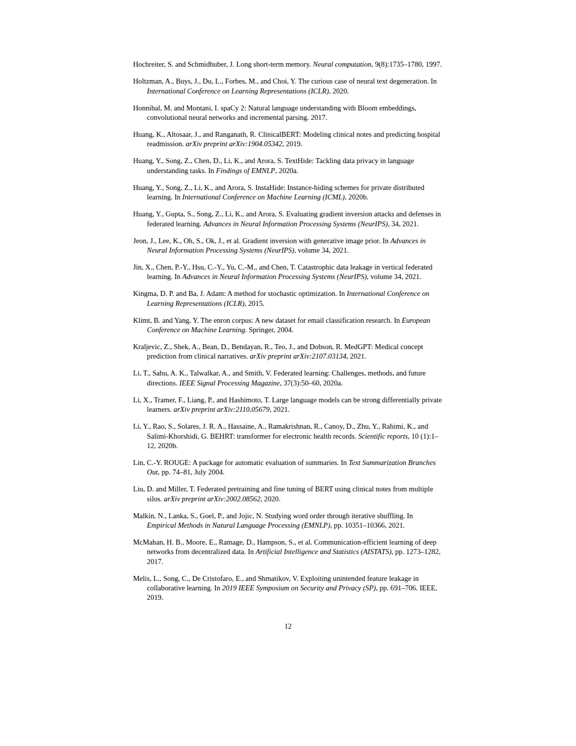Hochreiter, S. and Schmidhuber, J. Long short-term memory. Neural computation, 9(8):1735–1780, 1997.
Holtzman, A., Buys, J., Du, L., Forbes, M., and Choi, Y. The curious case of neural text degeneration. In International Conference on Learning Representations (ICLR), 2020.
Honnibal, M. and Montani, I. spaCy 2: Natural language understanding with Bloom embeddings, convolutional neural networks and incremental parsing. 2017.
Huang, K., Altosaar, J., and Ranganath, R. ClinicalBERT: Modeling clinical notes and predicting hospital readmission. arXiv preprint arXiv:1904.05342, 2019.
Huang, Y., Song, Z., Chen, D., Li, K., and Arora, S. TextHide: Tackling data privacy in language understanding tasks. In Findings of EMNLP, 2020a.
Huang, Y., Song, Z., Li, K., and Arora, S. InstaHide: Instance-hiding schemes for private distributed learning. In International Conference on Machine Learning (ICML), 2020b.
Huang, Y., Gupta, S., Song, Z., Li, K., and Arora, S. Evaluating gradient inversion attacks and defenses in federated learning. Advances in Neural Information Processing Systems (NeurIPS), 34, 2021.
Jeon, J., Lee, K., Oh, S., Ok, J., et al. Gradient inversion with generative image prior. In Advances in Neural Information Processing Systems (NeurIPS), volume 34, 2021.
Jin, X., Chen, P.-Y., Hsu, C.-Y., Yu, C.-M., and Chen, T. Catastrophic data leakage in vertical federated learning. In Advances in Neural Information Processing Systems (NeurIPS), volume 34, 2021.
Kingma, D. P. and Ba, J. Adam: A method for stochastic optimization. In International Conference on Learning Representations (ICLR), 2015.
Klimt, B. and Yang, Y. The enron corpus: A new dataset for email classification research. In European Conference on Machine Learning. Springer, 2004.
Kraljevic, Z., Shek, A., Bean, D., Bendayan, R., Teo, J., and Dobson, R. MedGPT: Medical concept prediction from clinical narratives. arXiv preprint arXiv:2107.03134, 2021.
Li, T., Sahu, A. K., Talwalkar, A., and Smith, V. Federated learning: Challenges, methods, and future directions. IEEE Signal Processing Magazine, 37(3):50–60, 2020a.
Li, X., Tramer, F., Liang, P., and Hashimoto, T. Large language models can be strong differentially private learners. arXiv preprint arXiv:2110.05679, 2021.
Li, Y., Rao, S., Solares, J. R. A., Hassaine, A., Ramakrishnan, R., Canoy, D., Zhu, Y., Rahimi, K., and Salimi-Khorshidi, G. BEHRT: transformer for electronic health records. Scientific reports, 10 (1):1–12, 2020b.
Lin, C.-Y. ROUGE: A package for automatic evaluation of summaries. In Text Summarization Branches Out, pp. 74–81, July 2004.
Liu, D. and Miller, T. Federated pretraining and fine tuning of BERT using clinical notes from multiple silos. arXiv preprint arXiv:2002.08562, 2020.
Malkin, N., Lanka, S., Goel, P., and Jojic, N. Studying word order through iterative shuffling. In Empirical Methods in Natural Language Processing (EMNLP), pp. 10351–10366, 2021.
McMahan, H. B., Moore, E., Ramage, D., Hampson, S., et al. Communication-efficient learning of deep networks from decentralized data. In Artificial Intelligence and Statistics (AISTATS), pp. 1273–1282, 2017.
Melis, L., Song, C., De Cristofaro, E., and Shmatikov, V. Exploiting unintended feature leakage in collaborative learning. In 2019 IEEE Symposium on Security and Privacy (SP), pp. 691–706. IEEE, 2019.
12